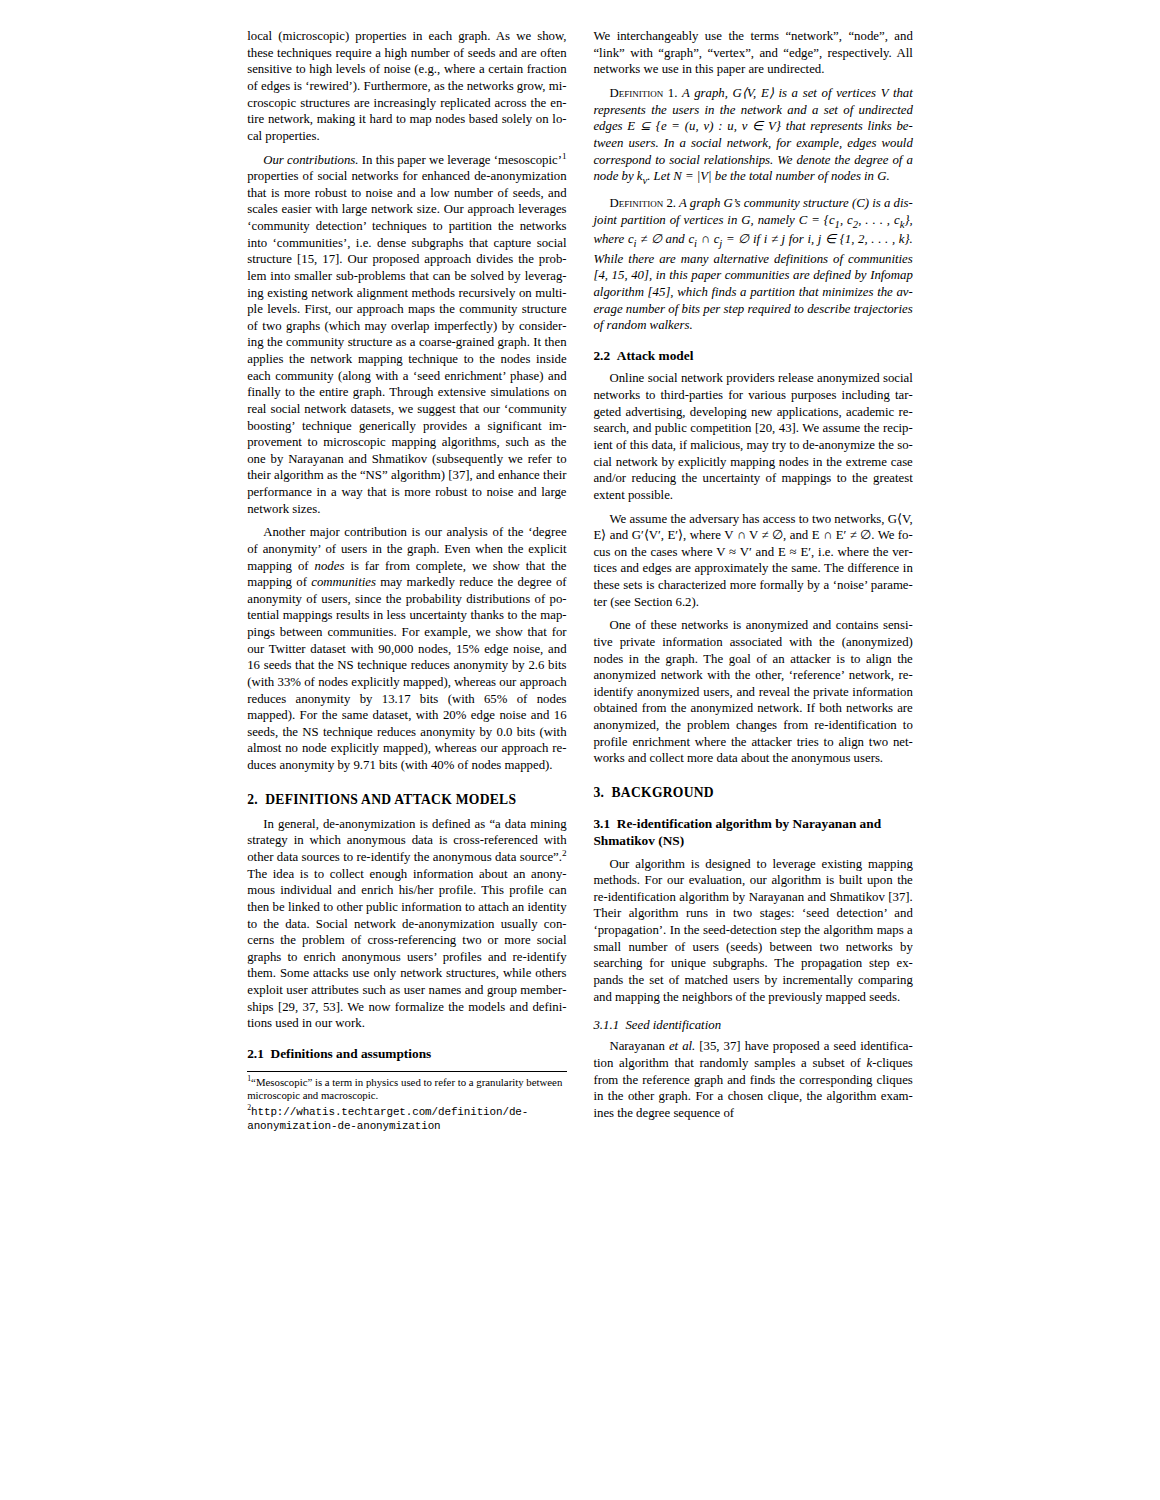local (microscopic) properties in each graph. As we show, these techniques require a high number of seeds and are often sensitive to high levels of noise (e.g., where a certain fraction of edges is ‘rewired’). Furthermore, as the networks grow, microscopic structures are increasingly replicated across the entire network, making it hard to map nodes based solely on local properties.
Our contributions. In this paper we leverage ‘mesoscopic’1 properties of social networks for enhanced de-anonymization that is more robust to noise and a low number of seeds, and scales easier with large network size. Our approach leverages ‘community detection’ techniques to partition the networks into ‘communities’, i.e. dense subgraphs that capture social structure [15, 17]. Our proposed approach divides the problem into smaller sub-problems that can be solved by leveraging existing network alignment methods recursively on multiple levels. First, our approach maps the community structure of two graphs (which may overlap imperfectly) by considering the community structure as a coarse-grained graph. It then applies the network mapping technique to the nodes inside each community (along with a ‘seed enrichment’ phase) and finally to the entire graph. Through extensive simulations on real social network datasets, we suggest that our ‘community boosting’ technique generically provides a significant improvement to microscopic mapping algorithms, such as the one by Narayanan and Shmatikov (subsequently we refer to their algorithm as the “NS” algorithm) [37], and enhance their performance in a way that is more robust to noise and large network sizes.
Another major contribution is our analysis of the ‘degree of anonymity’ of users in the graph. Even when the explicit mapping of nodes is far from complete, we show that the mapping of communities may markedly reduce the degree of anonymity of users, since the probability distributions of potential mappings results in less uncertainty thanks to the mappings between communities. For example, we show that for our Twitter dataset with 90,000 nodes, 15% edge noise, and 16 seeds that the NS technique reduces anonymity by 2.6 bits (with 33% of nodes explicitly mapped), whereas our approach reduces anonymity by 13.17 bits (with 65% of nodes mapped). For the same dataset, with 20% edge noise and 16 seeds, the NS technique reduces anonymity by 0.0 bits (with almost no node explicitly mapped), whereas our approach reduces anonymity by 9.71 bits (with 40% of nodes mapped).
2. DEFINITIONS AND ATTACK MODELS
In general, de-anonymization is defined as “a data mining strategy in which anonymous data is cross-referenced with other data sources to re-identify the anonymous data source”.2 The idea is to collect enough information about an anonymous individual and enrich his/her profile. This profile can then be linked to other public information to attach an identity to the data. Social network de-anonymization usually concerns the problem of cross-referencing two or more social graphs to enrich anonymous users’ profiles and re-identify them. Some attacks use only network structures, while others exploit user attributes such as user names and group memberships [29, 37, 53]. We now formalize the models and definitions used in our work.
2.1 Definitions and assumptions
1“Mesoscopic” is a term in physics used to refer to a granularity between microscopic and macroscopic.
2http://whatis.techtarget.com/definition/de-anonymization-de-anonymization
We interchangeably use the terms “network”, “node”, and “link” with “graph”, “vertex”, and “edge”, respectively. All networks we use in this paper are undirected.
Definition 1. A graph, G⟨V, E⟩ is a set of vertices V that represents the users in the network and a set of undirected edges E ⊆ {e = (u, v) : u, v ∈ V} that represents links between users. In a social network, for example, edges would correspond to social relationships. We denote the degree of a node by kv. Let N = |V| be the total number of nodes in G.
Definition 2. A graph G’s community structure (C) is a disjoint partition of vertices in G, namely C = {c1, c2, . . . , ck}, where ci ≠ ∅ and ci ∩ cj = ∅ if i ≠ j for i, j ∈ {1, 2, . . . , k}. While there are many alternative definitions of communities [4, 15, 40], in this paper communities are defined by Infomap algorithm [45], which finds a partition that minimizes the average number of bits per step required to describe trajectories of random walkers.
2.2 Attack model
Online social network providers release anonymized social networks to third-parties for various purposes including targeted advertising, developing new applications, academic research, and public competition [20, 43]. We assume the recipient of this data, if malicious, may try to de-anonymize the social network by explicitly mapping nodes in the extreme case and/or reducing the uncertainty of mappings to the greatest extent possible.
We assume the adversary has access to two networks, G⟨V, E⟩ and G′⟨V′, E′⟩, where V ∩ V ≠ ∅, and E ∩ E′ ≠ ∅. We focus on the cases where V ≈ V′ and E ≈ E′, i.e. where the vertices and edges are approximately the same. The difference in these sets is characterized more formally by a ‘noise’ parameter (see Section 6.2).
One of these networks is anonymized and contains sensitive private information associated with the (anonymized) nodes in the graph. The goal of an attacker is to align the anonymized network with the other, ‘reference’ network, re-identify anonymized users, and reveal the private information obtained from the anonymized network. If both networks are anonymized, the problem changes from re-identification to profile enrichment where the attacker tries to align two networks and collect more data about the anonymous users.
3. BACKGROUND
3.1 Re-identification algorithm by Narayanan and Shmatikov (NS)
Our algorithm is designed to leverage existing mapping methods. For our evaluation, our algorithm is built upon the re-identification algorithm by Narayanan and Shmatikov [37]. Their algorithm runs in two stages: ‘seed detection’ and ‘propagation’. In the seed-detection step the algorithm maps a small number of users (seeds) between two networks by searching for unique subgraphs. The propagation step expands the set of matched users by incrementally comparing and mapping the neighbors of the previously mapped seeds.
3.1.1 Seed identification
Narayanan et al. [35, 37] have proposed a seed identification algorithm that randomly samples a subset of k-cliques from the reference graph and finds the corresponding cliques in the other graph. For a chosen clique, the algorithm examines the degree sequence of